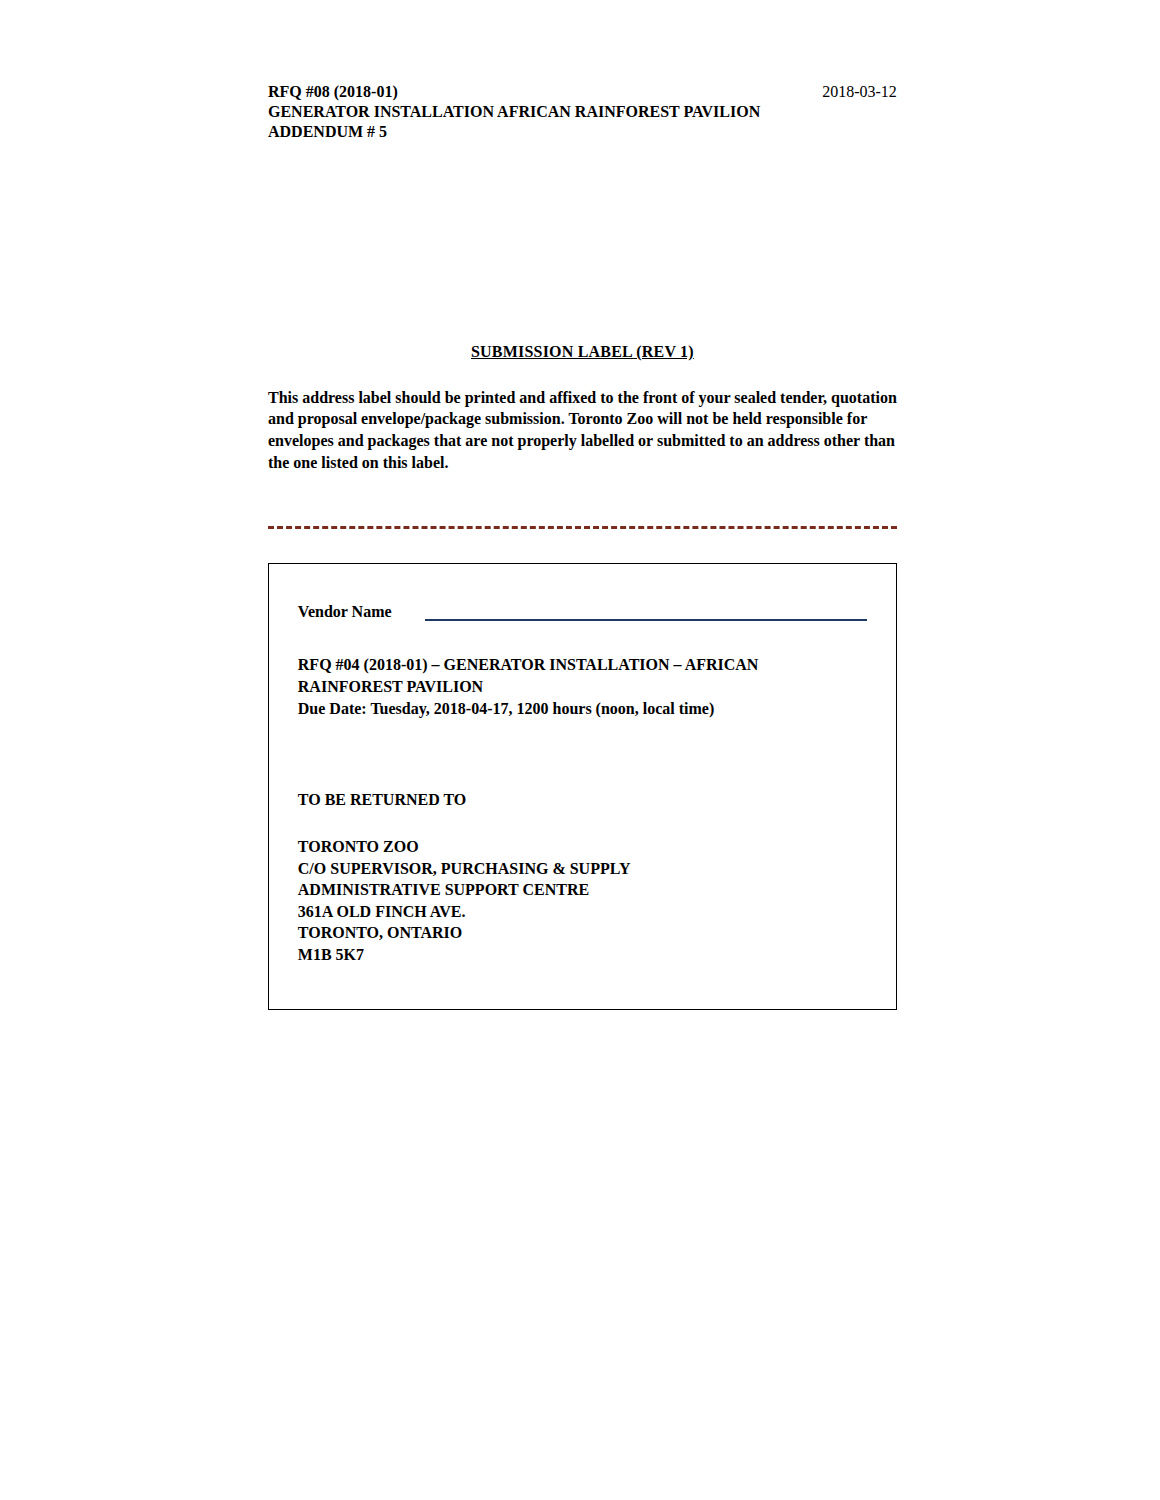RFQ #08 (2018-01)
Generator Installation African Rainforest Pavilion
Addendum # 5
2018-03-12
SUBMISSION LABEL (REV 1)
This address label should be printed and affixed to the front of your sealed tender, quotation and proposal envelope/package submission. Toronto Zoo will not be held responsible for envelopes and packages that are not properly labelled or submitted to an address other than the one listed on this label.
Vendor Name
RFQ #04 (2018-01) – GENERATOR INSTALLATION – AFRICAN RAINFOREST PAVILION
Due Date: Tuesday, 2018-04-17, 1200 hours (noon, local time)
TO BE RETURNED TO
TORONTO ZOO
C/O SUPERVISOR, PURCHASING & SUPPLY
ADMINISTRATIVE SUPPORT CENTRE
361A OLD FINCH AVE.
TORONTO, ONTARIO
M1B 5K7